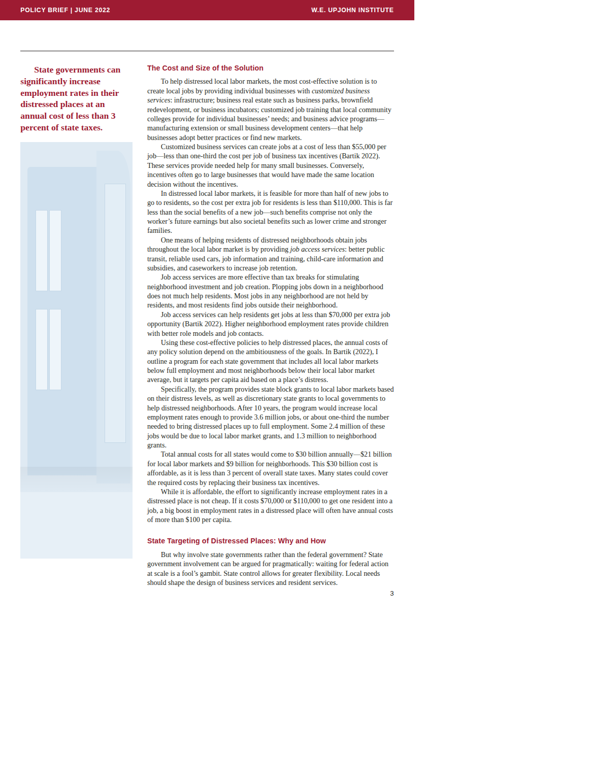Policy Brief | June 2022
W.E. Upjohn Institute
State governments can significantly increase employment rates in their distressed places at an annual cost of less than 3 percent of state taxes.
The Cost and Size of the Solution
To help distressed local labor markets, the most cost-effective solution is to create local jobs by providing individual businesses with customized business services: infrastructure; business real estate such as business parks, brownfield redevelopment, or business incubators; customized job training that local community colleges provide for individual businesses’ needs; and business advice programs—manufacturing extension or small business development centers—that help businesses adopt better practices or find new markets.
Customized business services can create jobs at a cost of less than $55,000 per job—less than one-third the cost per job of business tax incentives (Bartik 2022). These services provide needed help for many small businesses. Conversely, incentives often go to large businesses that would have made the same location decision without the incentives.
In distressed local labor markets, it is feasible for more than half of new jobs to go to residents, so the cost per extra job for residents is less than $110,000. This is far less than the social benefits of a new job—such benefits comprise not only the worker’s future earnings but also societal benefits such as lower crime and stronger families.
One means of helping residents of distressed neighborhoods obtain jobs throughout the local labor market is by providing job access services: better public transit, reliable used cars, job information and training, child-care information and subsidies, and caseworkers to increase job retention.
Job access services are more effective than tax breaks for stimulating neighborhood investment and job creation. Plopping jobs down in a neighborhood does not much help residents. Most jobs in any neighborhood are not held by residents, and most residents find jobs outside their neighborhood.
Job access services can help residents get jobs at less than $70,000 per extra job opportunity (Bartik 2022). Higher neighborhood employment rates provide children with better role models and job contacts.
Using these cost-effective policies to help distressed places, the annual costs of any policy solution depend on the ambitiousness of the goals. In Bartik (2022), I outline a program for each state government that includes all local labor markets below full employment and most neighborhoods below their local labor market average, but it targets per capita aid based on a place’s distress.
Specifically, the program provides state block grants to local labor markets based on their distress levels, as well as discretionary state grants to local governments to help distressed neighborhoods. After 10 years, the program would increase local employment rates enough to provide 3.6 million jobs, or about one-third the number needed to bring distressed places up to full employment. Some 2.4 million of these jobs would be due to local labor market grants, and 1.3 million to neighborhood grants.
Total annual costs for all states would come to $30 billion annually—$21 billion for local labor markets and $9 billion for neighborhoods. This $30 billion cost is affordable, as it is less than 3 percent of overall state taxes. Many states could cover the required costs by replacing their business tax incentives.
While it is affordable, the effort to significantly increase employment rates in a distressed place is not cheap. If it costs $70,000 or $110,000 to get one resident into a job, a big boost in employment rates in a distressed place will often have annual costs of more than $100 per capita.
State Targeting of Distressed Places: Why and How
But why involve state governments rather than the federal government? State government involvement can be argued for pragmatically: waiting for federal action at scale is a fool’s gambit. State control allows for greater flexibility. Local needs should shape the design of business services and resident services.
3